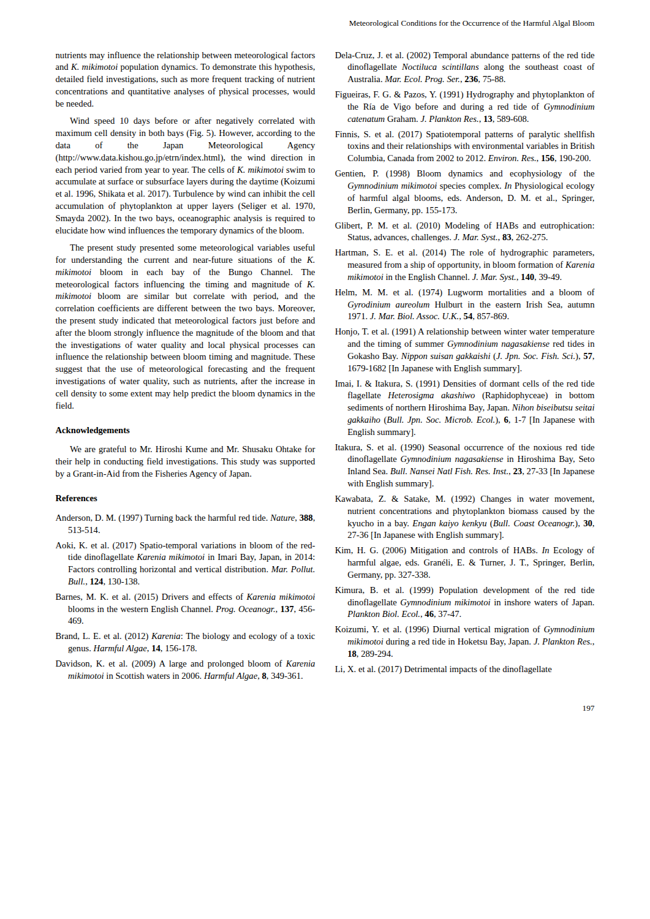Meteorological Conditions for the Occurrence of the Harmful Algal Bloom
nutrients may influence the relationship between meteorological factors and K. mikimotoi population dynamics. To demonstrate this hypothesis, detailed field investigations, such as more frequent tracking of nutrient concentrations and quantitative analyses of physical processes, would be needed.
Wind speed 10 days before or after negatively correlated with maximum cell density in both bays (Fig. 5). However, according to the data of the Japan Meteorological Agency (http://www.data.kishou.go.jp/etrn/index.html), the wind direction in each period varied from year to year. The cells of K. mikimotoi swim to accumulate at surface or subsurface layers during the daytime (Koizumi et al. 1996, Shikata et al. 2017). Turbulence by wind can inhibit the cell accumulation of phytoplankton at upper layers (Seliger et al. 1970, Smayda 2002). In the two bays, oceanographic analysis is required to elucidate how wind influences the temporary dynamics of the bloom.
The present study presented some meteorological variables useful for understanding the current and near-future situations of the K. mikimotoi bloom in each bay of the Bungo Channel. The meteorological factors influencing the timing and magnitude of K. mikimotoi bloom are similar but correlate with period, and the correlation coefficients are different between the two bays. Moreover, the present study indicated that meteorological factors just before and after the bloom strongly influence the magnitude of the bloom and that the investigations of water quality and local physical processes can influence the relationship between bloom timing and magnitude. These suggest that the use of meteorological forecasting and the frequent investigations of water quality, such as nutrients, after the increase in cell density to some extent may help predict the bloom dynamics in the field.
Acknowledgements
We are grateful to Mr. Hiroshi Kume and Mr. Shusaku Ohtake for their help in conducting field investigations. This study was supported by a Grant-in-Aid from the Fisheries Agency of Japan.
References
Anderson, D. M. (1997) Turning back the harmful red tide. Nature, 388, 513-514.
Aoki, K. et al. (2017) Spatio-temporal variations in bloom of the red-tide dinoflagellate Karenia mikimotoi in Imari Bay, Japan, in 2014: Factors controlling horizontal and vertical distribution. Mar. Pollut. Bull., 124, 130-138.
Barnes, M. K. et al. (2015) Drivers and effects of Karenia mikimotoi blooms in the western English Channel. Prog. Oceanogr., 137, 456-469.
Brand, L. E. et al. (2012) Karenia: The biology and ecology of a toxic genus. Harmful Algae, 14, 156-178.
Davidson, K. et al. (2009) A large and prolonged bloom of Karenia mikimotoi in Scottish waters in 2006. Harmful Algae, 8, 349-361.
Dela-Cruz, J. et al. (2002) Temporal abundance patterns of the red tide dinoflagellate Noctiluca scintillans along the southeast coast of Australia. Mar. Ecol. Prog. Ser., 236, 75-88.
Figueiras, F. G. & Pazos, Y. (1991) Hydrography and phytoplankton of the Ría de Vigo before and during a red tide of Gymnodinium catenatum Graham. J. Plankton Res., 13, 589-608.
Finnis, S. et al. (2017) Spatiotemporal patterns of paralytic shellfish toxins and their relationships with environmental variables in British Columbia, Canada from 2002 to 2012. Environ. Res., 156, 190-200.
Gentien, P. (1998) Bloom dynamics and ecophysiology of the Gymnodinium mikimotoi species complex. In Physiological ecology of harmful algal blooms, eds. Anderson, D. M. et al., Springer, Berlin, Germany, pp. 155-173.
Glibert, P. M. et al. (2010) Modeling of HABs and eutrophication: Status, advances, challenges. J. Mar. Syst., 83, 262-275.
Hartman, S. E. et al. (2014) The role of hydrographic parameters, measured from a ship of opportunity, in bloom formation of Karenia mikimotoi in the English Channel. J. Mar. Syst., 140, 39-49.
Helm, M. M. et al. (1974) Lugworm mortalities and a bloom of Gyrodinium aureolum Hulburt in the eastern Irish Sea, autumn 1971. J. Mar. Biol. Assoc. U.K., 54, 857-869.
Honjo, T. et al. (1991) A relationship between winter water temperature and the timing of summer Gymnodinium nagasakiense red tides in Gokasho Bay. Nippon suisan gakkaishi (J. Jpn. Soc. Fish. Sci.), 57, 1679-1682 [In Japanese with English summary].
Imai, I. & Itakura, S. (1991) Densities of dormant cells of the red tide flagellate Heterosigma akashiwo (Raphidophyceae) in bottom sediments of northern Hiroshima Bay, Japan. Nihon biseibutsu seitai gakkaiho (Bull. Jpn. Soc. Microb. Ecol.), 6, 1-7 [In Japanese with English summary].
Itakura, S. et al. (1990) Seasonal occurrence of the noxious red tide dinoflagellate Gymnodinium nagasakiense in Hiroshima Bay, Seto Inland Sea. Bull. Nansei Natl Fish. Res. Inst., 23, 27-33 [In Japanese with English summary].
Kawabata, Z. & Satake, M. (1992) Changes in water movement, nutrient concentrations and phytoplankton biomass caused by the kyucho in a bay. Engan kaiyo kenkyu (Bull. Coast Oceanogr.), 30, 27-36 [In Japanese with English summary].
Kim, H. G. (2006) Mitigation and controls of HABs. In Ecology of harmful algae, eds. Granéli, E. & Turner, J. T., Springer, Berlin, Germany, pp. 327-338.
Kimura, B. et al. (1999) Population development of the red tide dinoflagellate Gymnodinium mikimotoi in inshore waters of Japan. Plankton Biol. Ecol., 46, 37-47.
Koizumi, Y. et al. (1996) Diurnal vertical migration of Gymnodinium mikimotoi during a red tide in Hoketsu Bay, Japan. J. Plankton Res., 18, 289-294.
Li, X. et al. (2017) Detrimental impacts of the dinoflagellate
197